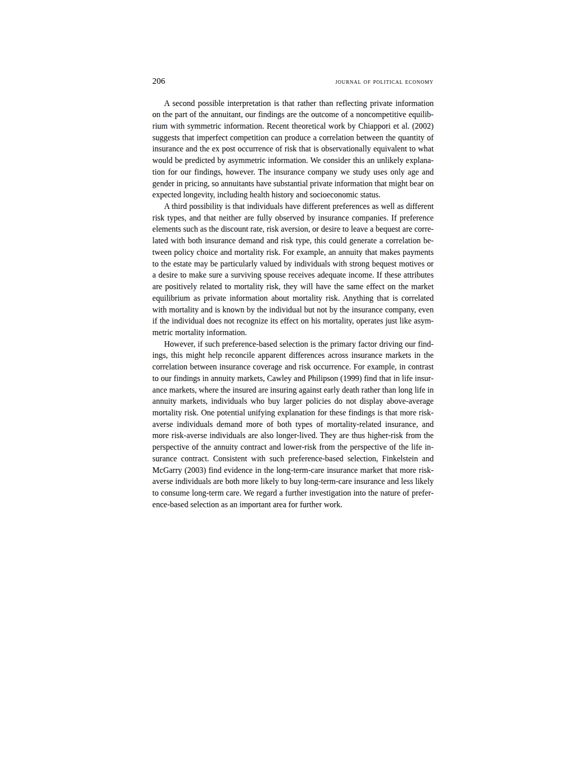206 journal of political economy
A second possible interpretation is that rather than reflecting private information on the part of the annuitant, our findings are the outcome of a noncompetitive equilibrium with symmetric information. Recent theoretical work by Chiappori et al. (2002) suggests that imperfect competition can produce a correlation between the quantity of insurance and the ex post occurrence of risk that is observationally equivalent to what would be predicted by asymmetric information. We consider this an unlikely explanation for our findings, however. The insurance company we study uses only age and gender in pricing, so annuitants have substantial private information that might bear on expected longevity, including health history and socioeconomic status.
A third possibility is that individuals have different preferences as well as different risk types, and that neither are fully observed by insurance companies. If preference elements such as the discount rate, risk aversion, or desire to leave a bequest are correlated with both insurance demand and risk type, this could generate a correlation between policy choice and mortality risk. For example, an annuity that makes payments to the estate may be particularly valued by individuals with strong bequest motives or a desire to make sure a surviving spouse receives adequate income. If these attributes are positively related to mortality risk, they will have the same effect on the market equilibrium as private information about mortality risk. Anything that is correlated with mortality and is known by the individual but not by the insurance company, even if the individual does not recognize its effect on his mortality, operates just like asymmetric mortality information.
However, if such preference-based selection is the primary factor driving our findings, this might help reconcile apparent differences across insurance markets in the correlation between insurance coverage and risk occurrence. For example, in contrast to our findings in annuity markets, Cawley and Philipson (1999) find that in life insurance markets, where the insured are insuring against early death rather than long life in annuity markets, individuals who buy larger policies do not display above-average mortality risk. One potential unifying explanation for these findings is that more risk-averse individuals demand more of both types of mortality-related insurance, and more risk-averse individuals are also longer-lived. They are thus higher-risk from the perspective of the annuity contract and lower-risk from the perspective of the life insurance contract. Consistent with such preference-based selection, Finkelstein and McGarry (2003) find evidence in the long-term-care insurance market that more risk-averse individuals are both more likely to buy long-term-care insurance and less likely to consume long-term care. We regard a further investigation into the nature of preference-based selection as an important area for further work.